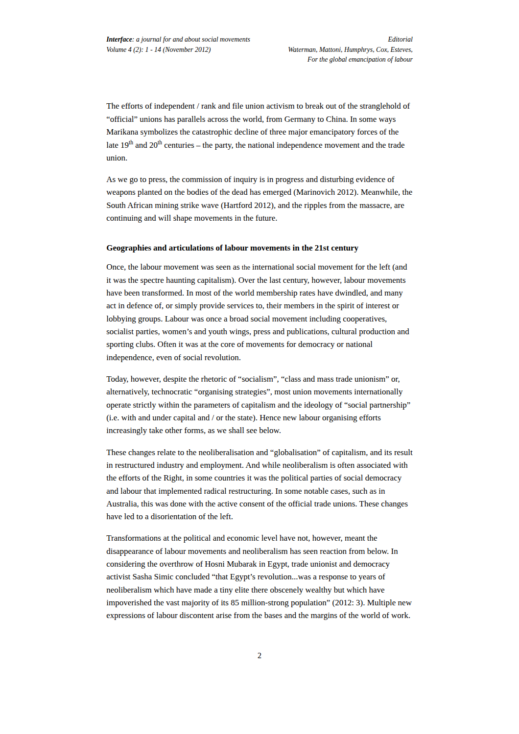Interface: a journal for and about social movements
Editorial
Volume 4 (2): 1 - 14 (November 2012)
Waterman, Mattoni, Humphrys, Cox, Esteves,
For the global emancipation of labour
The efforts of independent / rank and file union activism to break out of the stranglehold of “official” unions has parallels across the world, from Germany to China. In some ways Marikana symbolizes the catastrophic decline of three major emancipatory forces of the late 19th and 20th centuries – the party, the national independence movement and the trade union.
As we go to press, the commission of inquiry is in progress and disturbing evidence of weapons planted on the bodies of the dead has emerged (Marinovich 2012). Meanwhile, the South African mining strike wave (Hartford 2012), and the ripples from the massacre, are continuing and will shape movements in the future.
Geographies and articulations of labour movements in the 21st century
Once, the labour movement was seen as the international social movement for the left (and it was the spectre haunting capitalism). Over the last century, however, labour movements have been transformed. In most of the world membership rates have dwindled, and many act in defence of, or simply provide services to, their members in the spirit of interest or lobbying groups. Labour was once a broad social movement including cooperatives, socialist parties, women’s and youth wings, press and publications, cultural production and sporting clubs. Often it was at the core of movements for democracy or national independence, even of social revolution.
Today, however, despite the rhetoric of “socialism”, “class and mass trade unionism” or, alternatively, technocratic “organising strategies”, most union movements internationally operate strictly within the parameters of capitalism and the ideology of “social partnership” (i.e. with and under capital and / or the state). Hence new labour organising efforts increasingly take other forms, as we shall see below.
These changes relate to the neoliberalisation and “globalisation” of capitalism, and its result in restructured industry and employment. And while neoliberalism is often associated with the efforts of the Right, in some countries it was the political parties of social democracy and labour that implemented radical restructuring. In some notable cases, such as in Australia, this was done with the active consent of the official trade unions. These changes have led to a disorientation of the left.
Transformations at the political and economic level have not, however, meant the disappearance of labour movements and neoliberalism has seen reaction from below. In considering the overthrow of Hosni Mubarak in Egypt, trade unionist and democracy activist Sasha Simic concluded “that Egypt’s revolution...was a response to years of neoliberalism which have made a tiny elite there obscenely wealthy but which have impoverished the vast majority of its 85 million-strong population” (2012: 3). Multiple new expressions of labour discontent arise from the bases and the margins of the world of work.
2